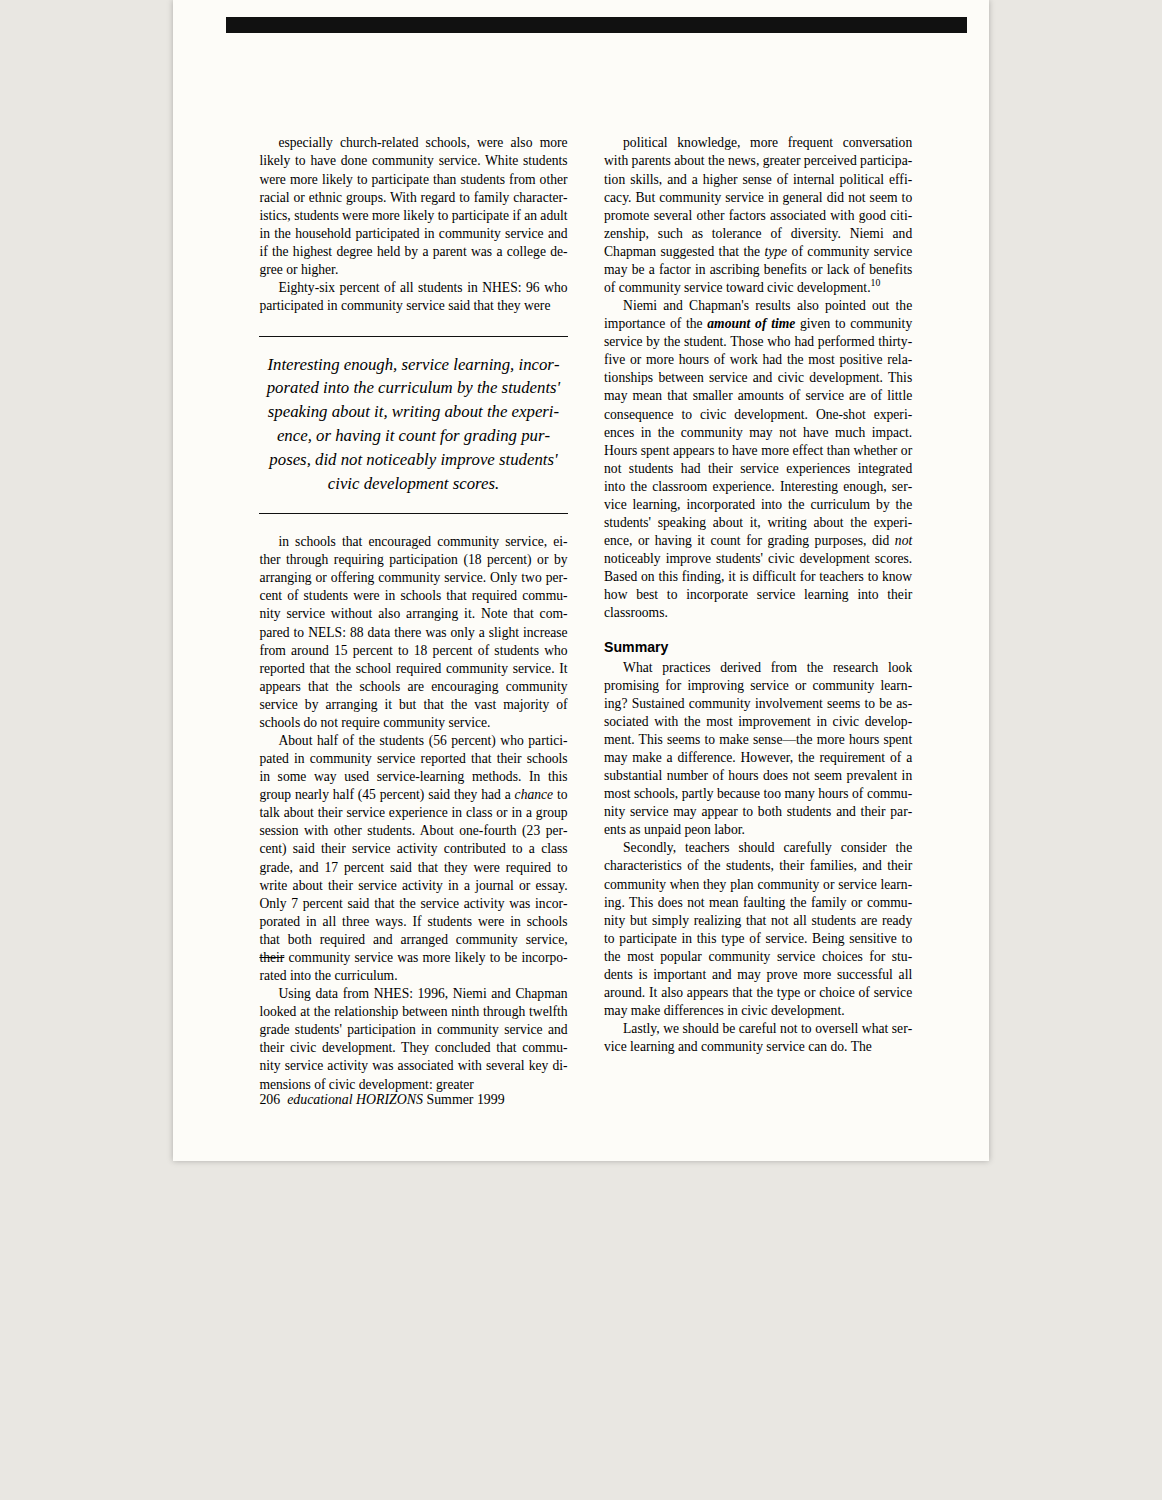especially church-related schools, were also more likely to have done community service. White students were more likely to participate than students from other racial or ethnic groups. With regard to family characteristics, students were more likely to participate if an adult in the household participated in community service and if the highest degree held by a parent was a college degree or higher.
Eighty-six percent of all students in NHES: 96 who participated in community service said that they were
Interesting enough, service learning, incorporated into the curriculum by the students' speaking about it, writing about the experience, or having it count for grading purposes, did not noticeably improve students' civic development scores.
in schools that encouraged community service, either through requiring participation (18 percent) or by arranging or offering community service. Only two percent of students were in schools that required community service without also arranging it. Note that compared to NELS: 88 data there was only a slight increase from around 15 percent to 18 percent of students who reported that the school required community service. It appears that the schools are encouraging community service by arranging it but that the vast majority of schools do not require community service.
About half of the students (56 percent) who participated in community service reported that their schools in some way used service-learning methods. In this group nearly half (45 percent) said they had a chance to talk about their service experience in class or in a group session with other students. About one-fourth (23 percent) said their service activity contributed to a class grade, and 17 percent said that they were required to write about their service activity in a journal or essay. Only 7 percent said that the service activity was incorporated in all three ways. If students were in schools that both required and arranged community service, their community service was more likely to be incorporated into the curriculum.
Using data from NHES: 1996, Niemi and Chapman looked at the relationship between ninth through twelfth grade students' participation in community service and their civic development. They concluded that community service activity was associated with several key dimensions of civic development: greater
political knowledge, more frequent conversation with parents about the news, greater perceived participation skills, and a higher sense of internal political efficacy. But community service in general did not seem to promote several other factors associated with good citizenship, such as tolerance of diversity. Niemi and Chapman suggested that the type of community service may be a factor in ascribing benefits or lack of benefits of community service toward civic development.10
Niemi and Chapman's results also pointed out the importance of the amount of time given to community service by the student. Those who had performed thirty-five or more hours of work had the most positive relationships between service and civic development. This may mean that smaller amounts of service are of little consequence to civic development. One-shot experiences in the community may not have much impact. Hours spent appears to have more effect than whether or not students had their service experiences integrated into the classroom experience. Interesting enough, service learning, incorporated into the curriculum by the students' speaking about it, writing about the experience, or having it count for grading purposes, did not noticeably improve students' civic development scores. Based on this finding, it is difficult for teachers to know how best to incorporate service learning into their classrooms.
Summary
What practices derived from the research look promising for improving service or community learning? Sustained community involvement seems to be associated with the most improvement in civic development. This seems to make sense—the more hours spent may make a difference. However, the requirement of a substantial number of hours does not seem prevalent in most schools, partly because too many hours of community service may appear to both students and their parents as unpaid peon labor.
Secondly, teachers should carefully consider the characteristics of the students, their families, and their community when they plan community or service learning. This does not mean faulting the family or community but simply realizing that not all students are ready to participate in this type of service. Being sensitive to the most popular community service choices for students is important and may prove more successful all around. It also appears that the type or choice of service may make differences in civic development.
Lastly, we should be careful not to oversell what service learning and community service can do. The
206 educational HORIZONS Summer 1999